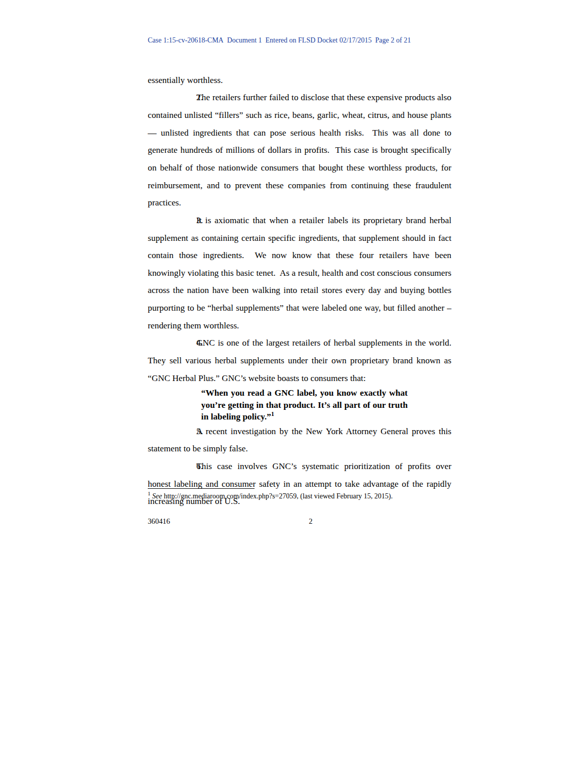Case 1:15-cv-20618-CMA Document 1 Entered on FLSD Docket 02/17/2015 Page 2 of 21
essentially worthless.
2. The retailers further failed to disclose that these expensive products also contained unlisted “fillers” such as rice, beans, garlic, wheat, citrus, and house plants — unlisted ingredients that can pose serious health risks. This was all done to generate hundreds of millions of dollars in profits. This case is brought specifically on behalf of those nationwide consumers that bought these worthless products, for reimbursement, and to prevent these companies from continuing these fraudulent practices.
3. It is axiomatic that when a retailer labels its proprietary brand herbal supplement as containing certain specific ingredients, that supplement should in fact contain those ingredients. We now know that these four retailers have been knowingly violating this basic tenet. As a result, health and cost conscious consumers across the nation have been walking into retail stores every day and buying bottles purporting to be “herbal supplements” that were labeled one way, but filled another – rendering them worthless.
4. GNC is one of the largest retailers of herbal supplements in the world. They sell various herbal supplements under their own proprietary brand known as “GNC Herbal Plus.” GNC’s website boasts to consumers that:
“When you read a GNC label, you know exactly what you’re getting in that product. It’s all part of our truth in labeling policy.”1
5. A recent investigation by the New York Attorney General proves this statement to be simply false.
6. This case involves GNC’s systematic prioritization of profits over honest labeling and consumer safety in an attempt to take advantage of the rapidly increasing number of U.S.
1 See http://gnc.mediaroom.com/index.php?s=27059, (last viewed February 15, 2015).
360416
2